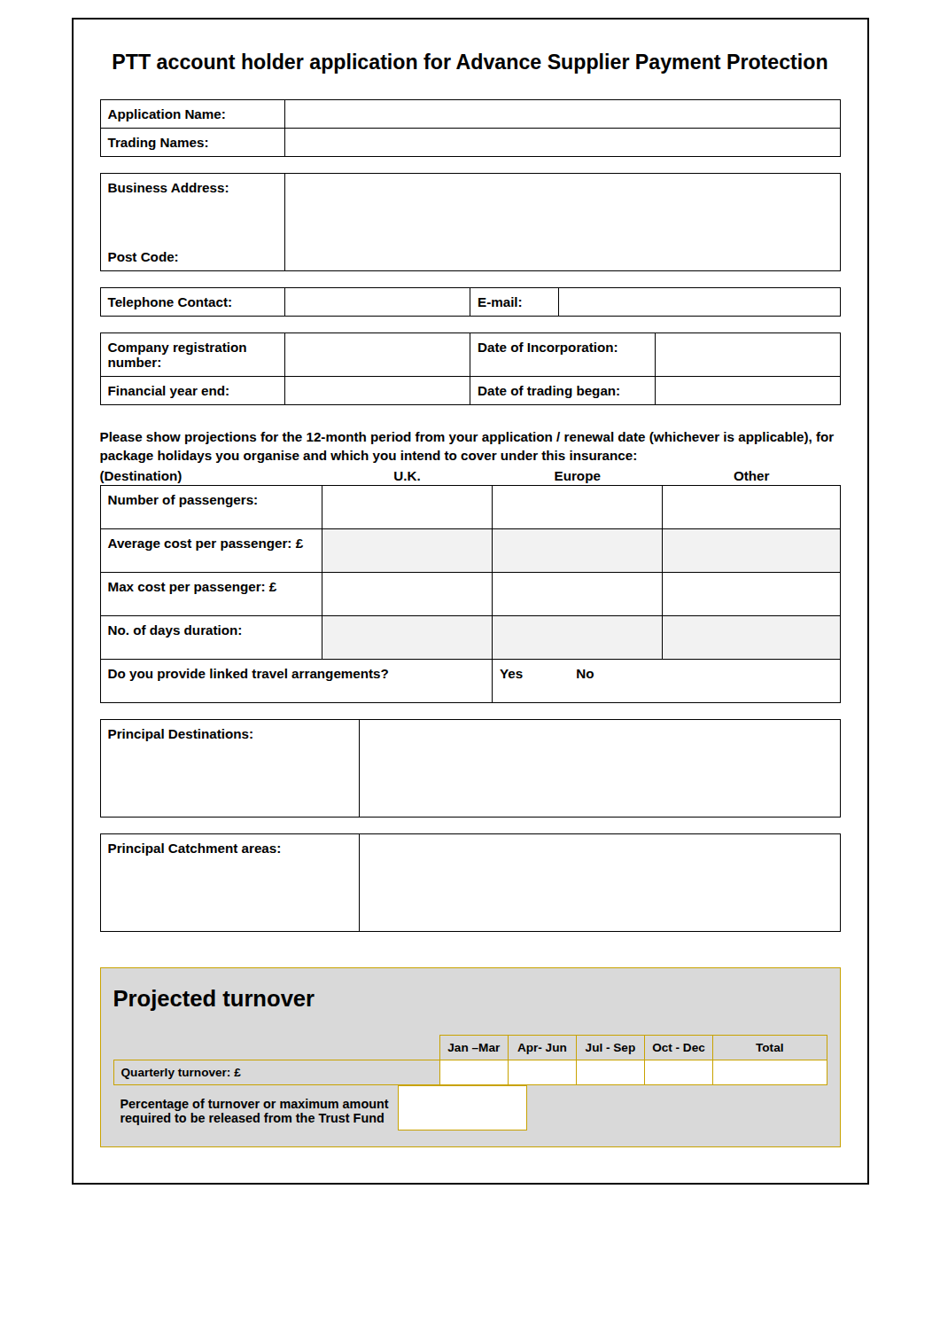PTT account holder application for Advance Supplier Payment Protection
| Application Name: | |
| Trading Names: | |
| Business Address: | |
| Post Code: |
| Telephone Contact: | | E-mail: | |
| Company registration number: | | Date of Incorporation: | |
| Financial year end: | | Date of trading began: | |
Please show projections for the 12-month period from your application / renewal date (whichever is applicable), for package holidays you organise and which you intend to cover under this insurance:
(Destination) U.K. Europe Other
| Number of passengers: | | | |
| Average cost per passenger: £ | | | |
| Max cost per passenger: £ | | | |
| No. of days duration: | | | |
| Do you provide linked travel arrangements? | Yes No |
| Principal Destinations: | |
| Principal Catchment areas: | |
Projected turnover
| | | Jan –Mar | Apr- Jun | Jul - Sep | Oct - Dec | Total |
| Quarterly turnover: £ | | | | | |
| Percentage of turnover or maximum amount required to be released from the Trust Fund | | |